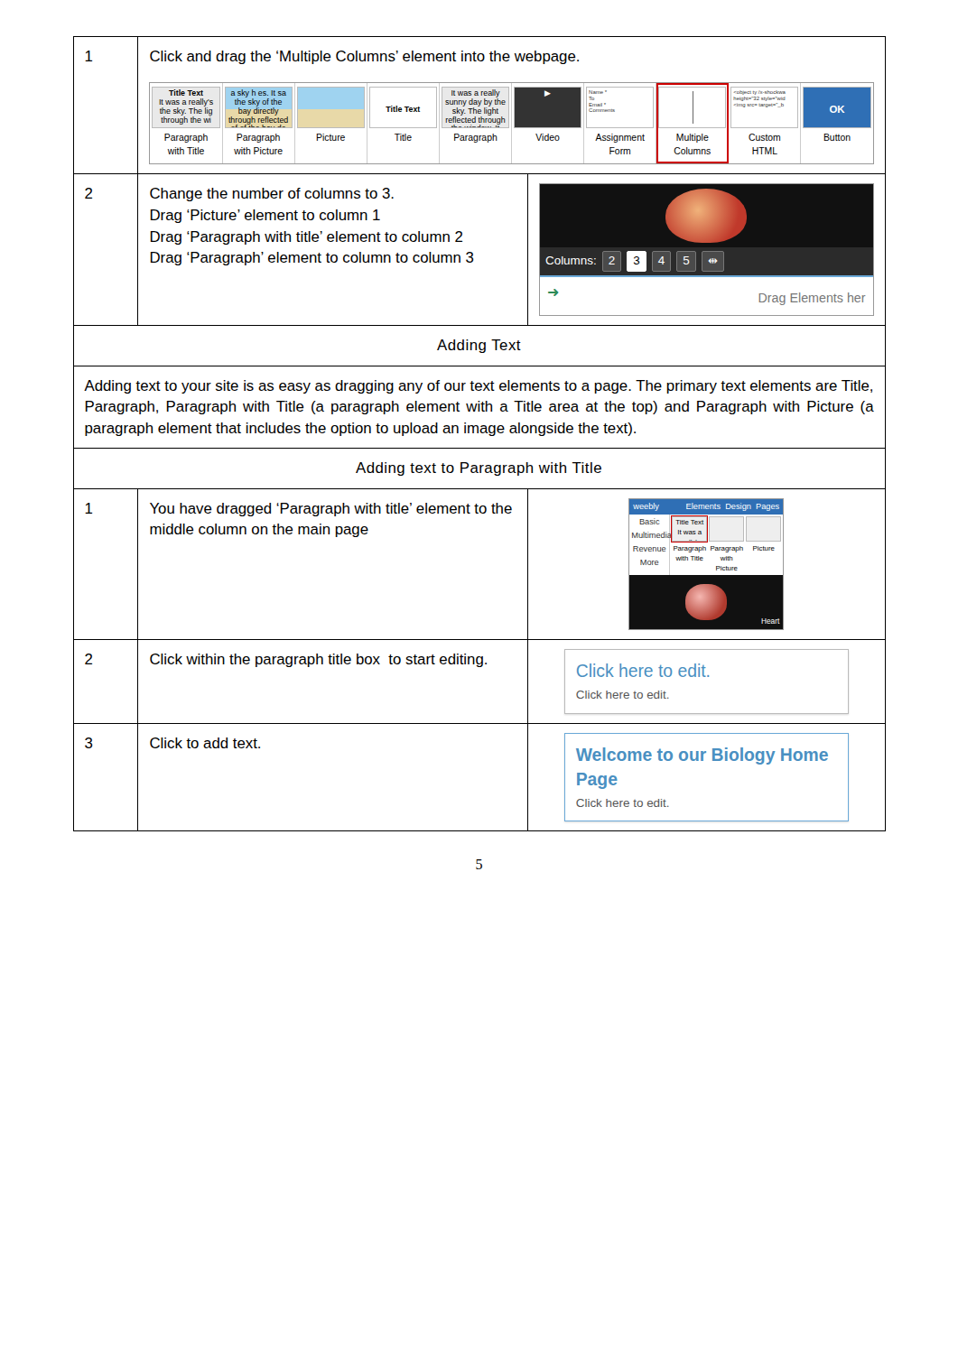| 1 | Click and drag the ‘Multiple Columns’ element into the webpage. Title Text It was a really's the sky. The lig through the wi Paragraph with Title a sky h es. It sa the sky of the bay directly through reflected of of the bay de Paragraph with Picture Picture Title Text Title It was a really sunny day by the sky. The light reflected through the window. It was with not a cloud in the sky of the bay directly through reflected of of the bay de Paragraph ▶ Video Name * To Email * Comments Assignment Form Multiple Columns <object ty /x-shockwa height="32 style="wid <img src= target="_b Custom HTML OK Button |
| 2 | Change the number of columns to 3. Drag ‘Picture’ element to column 1 Drag ‘Paragraph with title’ element to column 2 Drag ‘Paragraph’ element to column to column 3 | Columns: 2 3 4 5 ⇹ ➜ Drag Elements her |
| Adding Text |
| Adding text to your site is as easy as dragging any of our text elements to a page. The primary text elements are Title, Paragraph, Paragraph with Title (a paragraph element with a Title area at the top) and Paragraph with Picture (a paragraph element that includes the option to upload an image alongside the text). |
| Adding text to Paragraph with Title |
| 1 | You have dragged ‘Paragraph with title’ element to the middle column on the main page | weebly Elements Design Pages Basic Multimedia Revenue More Title Text It was a really's the sky. The lig through the wi Paragraph with Title Paragraph with Picture Picture Heart |
| 2 | Click within the paragraph title box to start editing. | Click here to edit. Click here to edit. |
| 3 | Click to add text. | Welcome to our Biology Home Page Click here to edit. |
5